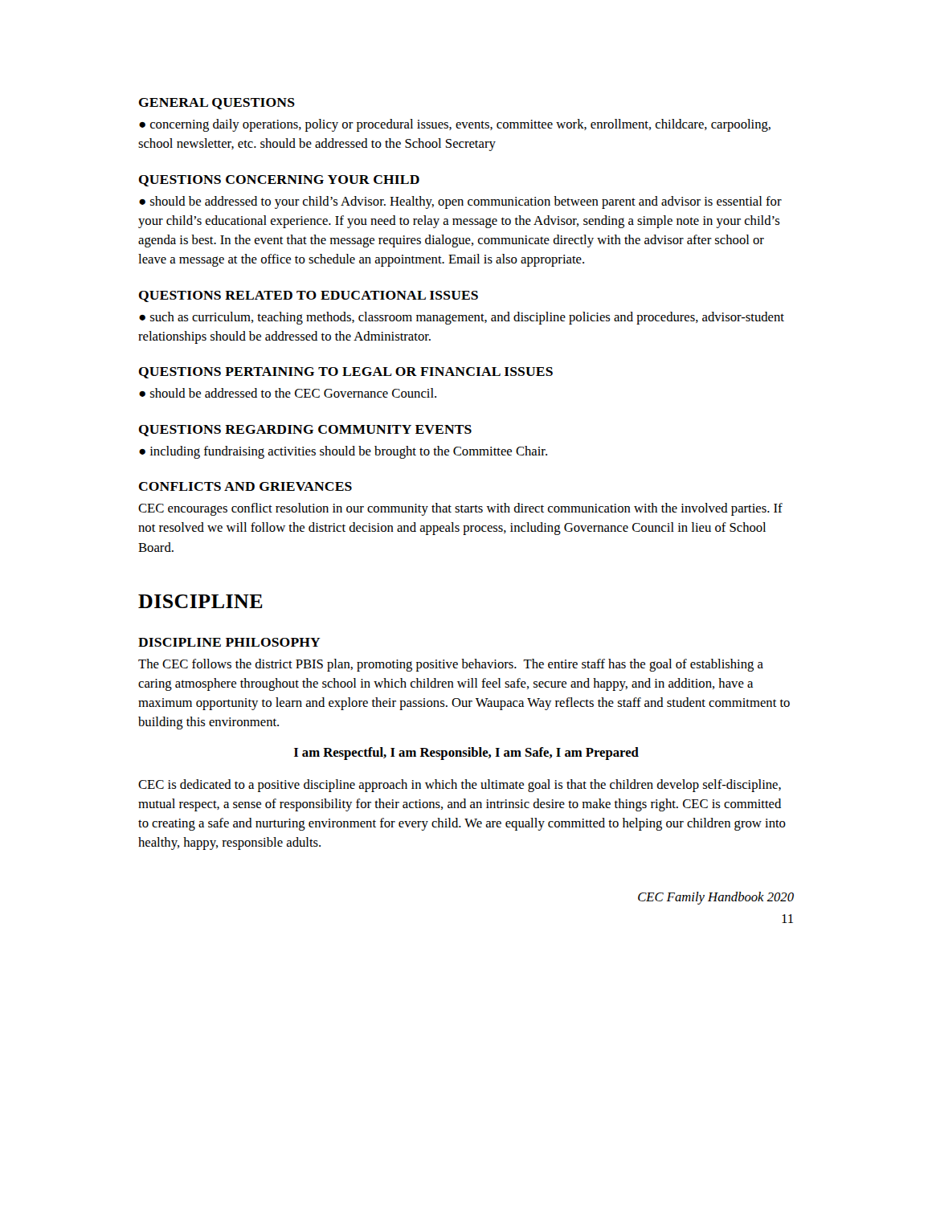GENERAL QUESTIONS
● concerning daily operations, policy or procedural issues, events, committee work, enrollment, childcare, carpooling, school newsletter, etc. should be addressed to the School Secretary
QUESTIONS CONCERNING YOUR CHILD
● should be addressed to your child’s Advisor. Healthy, open communication between parent and advisor is essential for your child’s educational experience. If you need to relay a message to the Advisor, sending a simple note in your child’s agenda is best. In the event that the message requires dialogue, communicate directly with the advisor after school or leave a message at the office to schedule an appointment. Email is also appropriate.
QUESTIONS RELATED TO EDUCATIONAL ISSUES
● such as curriculum, teaching methods, classroom management, and discipline policies and procedures, advisor-student relationships should be addressed to the Administrator.
QUESTIONS PERTAINING TO LEGAL OR FINANCIAL ISSUES
● should be addressed to the CEC Governance Council.
QUESTIONS REGARDING COMMUNITY EVENTS
● including fundraising activities should be brought to the Committee Chair.
CONFLICTS AND GRIEVANCES
CEC encourages conflict resolution in our community that starts with direct communication with the involved parties. If not resolved we will follow the district decision and appeals process, including Governance Council in lieu of School Board.
DISCIPLINE
DISCIPLINE PHILOSOPHY
The CEC follows the district PBIS plan, promoting positive behaviors. The entire staff has the goal of establishing a caring atmosphere throughout the school in which children will feel safe, secure and happy, and in addition, have a maximum opportunity to learn and explore their passions. Our Waupaca Way reflects the staff and student commitment to building this environment.
I am Respectful, I am Responsible, I am Safe, I am Prepared
CEC is dedicated to a positive discipline approach in which the ultimate goal is that the children develop self-discipline, mutual respect, a sense of responsibility for their actions, and an intrinsic desire to make things right. CEC is committed to creating a safe and nurturing environment for every child. We are equally committed to helping our children grow into healthy, happy, responsible adults.
CEC Family Handbook 2020
11